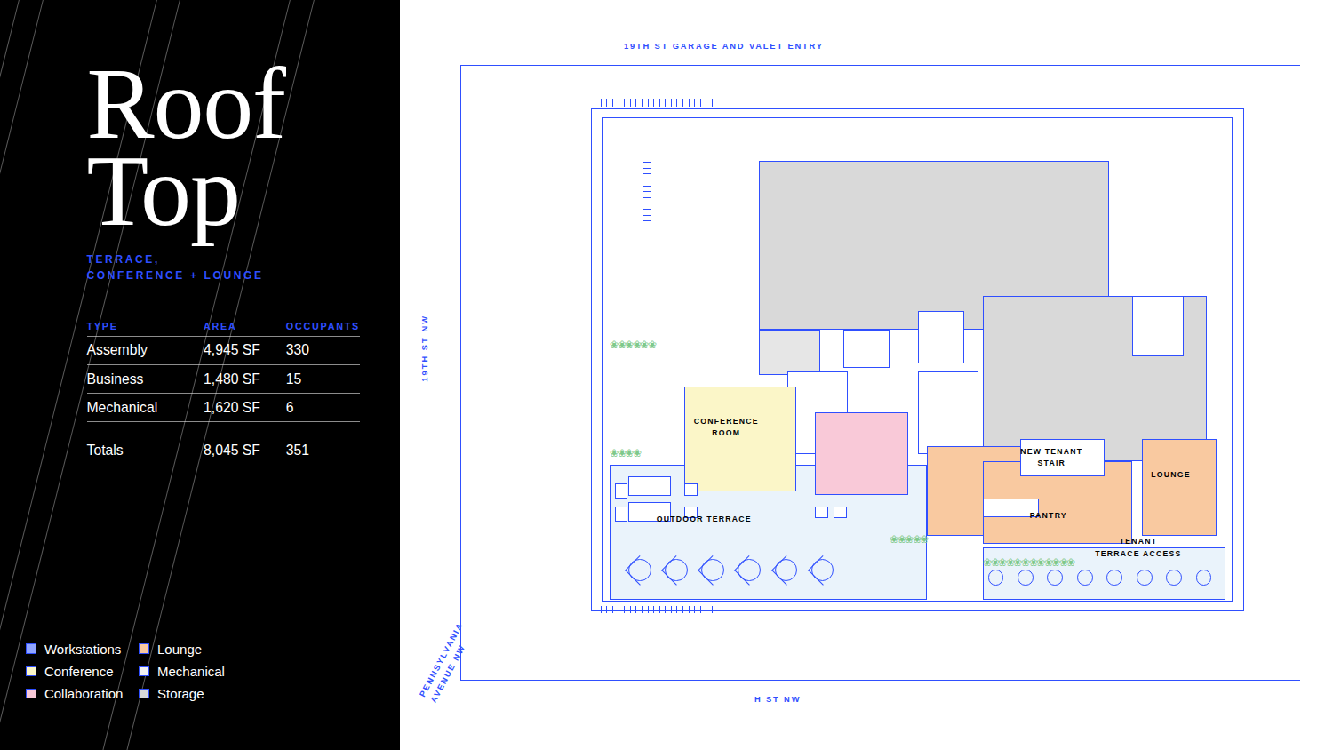Roof Top
Terrace,
Conference + Lounge
| Type | Area | Occupants |
| --- | --- | --- |
| Assembly | 4,945 SF | 330 |
| Business | 1,480 SF | 15 |
| Mechanical | 1,620 SF | 6 |
| Totals | 8,045 SF | 351 |
Workstations
Lounge
Conference
Mechanical
Collaboration
Storage
19th St Garage and Valet Entry H St NW 19th St NW Pennsylvania
Avenue NW
❀❀❀❀❀❀ ❀❀❀❀ ❀❀❀❀❀ ❀❀❀❀❀❀❀❀❀❀❀❀ Conference
Room Outdoor Terrace New Tenant
Stair Pantry Lounge Tenant
Terrace Access